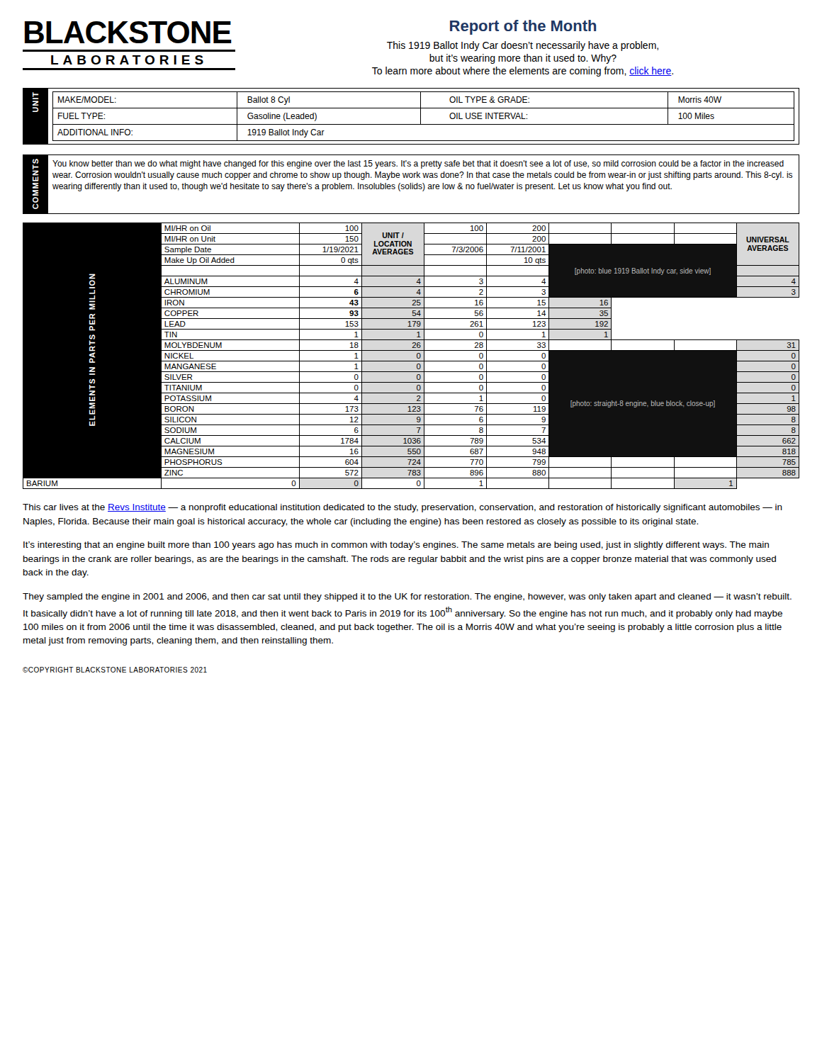BLACKSTONE
LABORATORIES
Report of the Month
This 1919 Ballot Indy Car doesn’t necessarily have a problem,
but it’s wearing more than it used to. Why?
To learn more about where the elements are coming from, click here.
| UNIT | / MAKE/MODEL: / Ballot 8 Cyl / OIL TYPE & GRADE: / Morris 40W / / FUEL TYPE: / Gasoline (Leaded) / OIL USE INTERVAL: / 100 Miles / / ADDITIONAL INFO: / 1919 Ballot Indy Car / |
| COMMENTS | You know better than we do what might have changed for this engine over the last 15 years. It's a pretty safe bet that it doesn't see a lot of use, so mild corrosion could be a factor in the increased wear. Corrosion wouldn't usually cause much copper and chrome to show up though. Maybe work was done? In that case the metals could be from wear-in or just shifting parts around. This 8-cyl. is wearing differently than it used to, though we'd hesitate to say there's a problem. Insolubles (solids) are low & no fuel/water is present. Let us know what you find out. |
| ELEMENTS IN PARTS PER MILLION | MI/HR on Oil | 100 | UNIT / LOCATION AVERAGES | 100 | 200 | | | | UNIVERSAL AVERAGES |
| MI/HR on Unit | 150 | | 200 | | | |
| Sample Date | 1/19/2021 | 7/3/2006 | 7/11/2001 | [photo: blue 1919 Ballot Indy car, side view] |
| Make Up Oil Added | 0 qts | | 10 qts |
| ALUMINUM | 4 | 4 | 3 | 4 | 4 |
| CHROMIUM | 6 | 4 | 2 | 3 | 3 |
| IRON | 43 | 25 | 16 | 15 | 16 |
| COPPER | 93 | 54 | 56 | 14 | 35 |
| LEAD | 153 | 179 | 261 | 123 | 192 |
| TIN | 1 | 1 | 0 | 1 | 1 |
| MOLYBDENUM | 18 | 26 | 28 | 33 | | | | 31 |
| NICKEL | 1 | 0 | 0 | 0 | [photo: straight-8 engine, blue block, close-up] | 0 |
| MANGANESE | 1 | 0 | 0 | 0 | 0 |
| SILVER | 0 | 0 | 0 | 0 | 0 |
| TITANIUM | 0 | 0 | 0 | 0 | 0 |
| POTASSIUM | 4 | 2 | 1 | 0 | 1 |
| BORON | 173 | 123 | 76 | 119 | 98 |
| SILICON | 12 | 9 | 6 | 9 | 8 |
| SODIUM | 6 | 7 | 8 | 7 | 8 |
| CALCIUM | 1784 | 1036 | 789 | 534 | 662 |
| MAGNESIUM | 16 | 550 | 687 | 948 | 818 |
| PHOSPHORUS | 604 | 724 | 770 | 799 | | | | 785 |
| ZINC | 572 | 783 | 896 | 880 | | | | 888 |
| BARIUM | 0 | 0 | 0 | 1 | | | | 1 |
This car lives at the Revs Institute — a nonprofit educational institution dedicated to the study, preservation, conservation, and restoration of historically significant automobiles — in Naples, Florida. Because their main goal is historical accuracy, the whole car (including the engine) has been restored as closely as possible to its original state.
It’s interesting that an engine built more than 100 years ago has much in common with today’s engines. The same metals are being used, just in slightly different ways. The main bearings in the crank are roller bearings, as are the bearings in the camshaft. The rods are regular babbit and the wrist pins are a copper bronze material that was commonly used back in the day.
They sampled the engine in 2001 and 2006, and then car sat until they shipped it to the UK for restoration. The engine, however, was only taken apart and cleaned — it wasn’t rebuilt. It basically didn’t have a lot of running till late 2018, and then it went back to Paris in 2019 for its 100th anniversary. So the engine has not run much, and it probably only had maybe 100 miles on it from 2006 until the time it was disassembled, cleaned, and put back together. The oil is a Morris 40W and what you’re seeing is probably a little corrosion plus a little metal just from removing parts, cleaning them, and then reinstalling them.
©COPYRIGHT BLACKSTONE LABORATORIES 2021